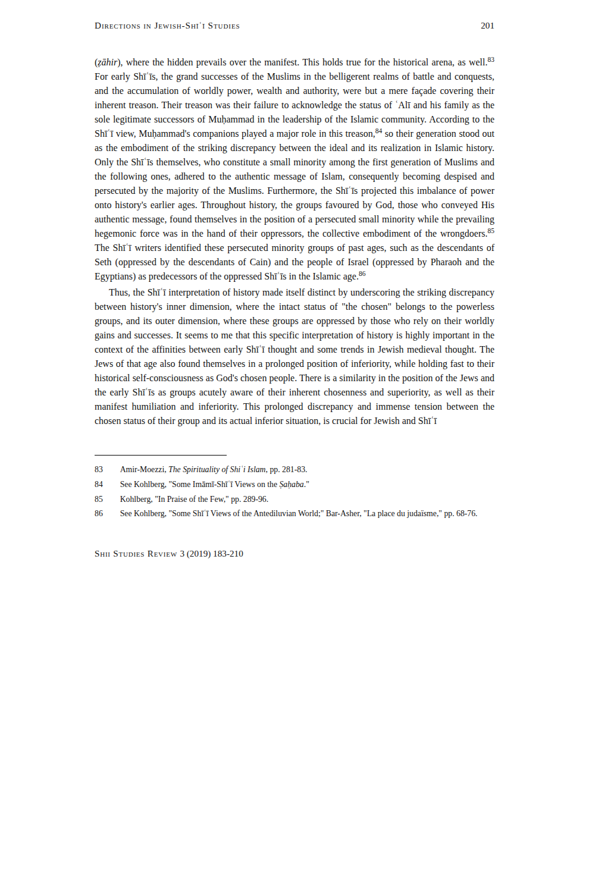Directions in Jewish-Shīʿī Studies 201
(ẓāhir), where the hidden prevails over the manifest. This holds true for the historical arena, as well.83 For early Shīʿīs, the grand successes of the Muslims in the belligerent realms of battle and conquests, and the accumulation of worldly power, wealth and authority, were but a mere façade covering their inherent treason. Their treason was their failure to acknowledge the status of ʿAlī and his family as the sole legitimate successors of Muḥammad in the leadership of the Islamic community. According to the Shīʿī view, Muḥammad's companions played a major role in this treason,84 so their generation stood out as the embodiment of the striking discrepancy between the ideal and its realization in Islamic history. Only the Shīʿīs themselves, who constitute a small minority among the first generation of Muslims and the following ones, adhered to the authentic message of Islam, consequently becoming despised and persecuted by the majority of the Muslims. Furthermore, the Shīʿīs projected this imbalance of power onto history's earlier ages. Throughout history, the groups favoured by God, those who conveyed His authentic message, found themselves in the position of a persecuted small minority while the prevailing hegemonic force was in the hand of their oppressors, the collective embodiment of the wrongdoers.85 The Shīʿī writers identified these persecuted minority groups of past ages, such as the descendants of Seth (oppressed by the descendants of Cain) and the people of Israel (oppressed by Pharaoh and the Egyptians) as predecessors of the oppressed Shīʿīs in the Islamic age.86
Thus, the Shīʿī interpretation of history made itself distinct by underscoring the striking discrepancy between history's inner dimension, where the intact status of "the chosen" belongs to the powerless groups, and its outer dimension, where these groups are oppressed by those who rely on their worldly gains and successes. It seems to me that this specific interpretation of history is highly important in the context of the affinities between early Shīʿī thought and some trends in Jewish medieval thought. The Jews of that age also found themselves in a prolonged position of inferiority, while holding fast to their historical self-consciousness as God's chosen people. There is a similarity in the position of the Jews and the early Shīʿīs as groups acutely aware of their inherent chosenness and superiority, as well as their manifest humiliation and inferiority. This prolonged discrepancy and immense tension between the chosen status of their group and its actual inferior situation, is crucial for Jewish and Shīʿī
83 Amir-Moezzi, The Spirituality of Shiʿi Islam, pp. 281-83.
84 See Kohlberg, "Some Imāmī-Shīʿī Views on the Ṣaḥaba."
85 Kohlberg, "In Praise of the Few," pp. 289-96.
86 See Kohlberg, "Some Shīʿī Views of the Antediluvian World;" Bar-Asher, "La place du judaïsme," pp. 68-76.
Shii Studies Review 3 (2019) 183-210